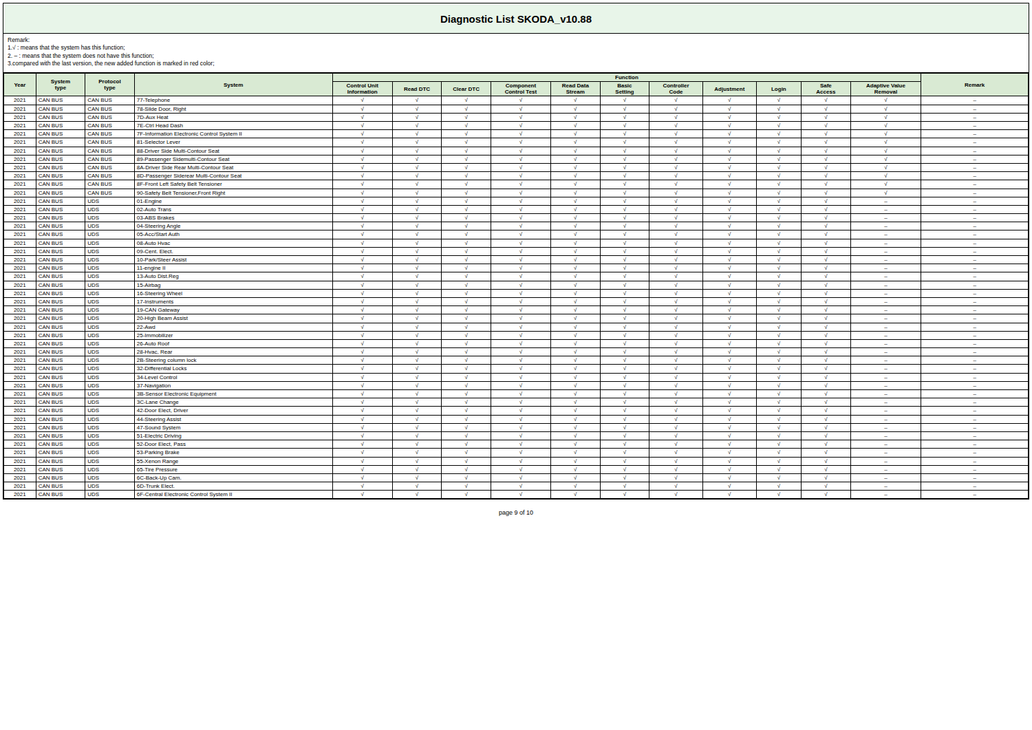Diagnostic List SKODA_v10.88
Remark:
1.√ : means that the system has this function;
2. – : means that the system does not have this function;
3.compared with the last version, the new added function is marked in red color;
| Year | System type | Protocol type | System | Function | Remark |
| --- | --- | --- | --- | --- | --- |
| Control Unit Information | Read DTC | Clear DTC | Component Control Test | Read Data Stream | Basic Setting | Controller Code | Adjustment | Login | Safe Access | Adaptive Value Removal |
| 2021 | CAN BUS | CAN BUS | 77-Telephone | √ | √ | √ | √ | √ | √ | √ | √ | √ | √ | √ | – |
| 2021 | CAN BUS | CAN BUS | 78-Silde Door, Right | √ | √ | √ | √ | √ | √ | √ | √ | √ | √ | √ | – |
| 2021 | CAN BUS | CAN BUS | 7D-Aux Heat | √ | √ | √ | √ | √ | √ | √ | √ | √ | √ | √ | – |
| 2021 | CAN BUS | CAN BUS | 7E-Ctrl Head Dash | √ | √ | √ | √ | √ | √ | √ | √ | √ | √ | √ | – |
| 2021 | CAN BUS | CAN BUS | 7F-Information Electronic Control System II | √ | √ | √ | √ | √ | √ | √ | √ | √ | √ | √ | – |
| 2021 | CAN BUS | CAN BUS | 81-Selector Lever | √ | √ | √ | √ | √ | √ | √ | √ | √ | √ | √ | – |
| 2021 | CAN BUS | CAN BUS | 88-Driver Side Multi-Contour Seat | √ | √ | √ | √ | √ | √ | √ | √ | √ | √ | √ | – |
| 2021 | CAN BUS | CAN BUS | 89-Passenger Sidemulti-Contour Seat | √ | √ | √ | √ | √ | √ | √ | √ | √ | √ | √ | – |
| 2021 | CAN BUS | CAN BUS | 8A-Driver Side Rear Multi-Contour Seat | √ | √ | √ | √ | √ | √ | √ | √ | √ | √ | √ | – |
| 2021 | CAN BUS | CAN BUS | 8D-Passenger Siderear Multi-Contour Seat | √ | √ | √ | √ | √ | √ | √ | √ | √ | √ | √ | – |
| 2021 | CAN BUS | CAN BUS | 8F-Front Left Safety Belt Tensioner | √ | √ | √ | √ | √ | √ | √ | √ | √ | √ | √ | – |
| 2021 | CAN BUS | CAN BUS | 90-Safety Belt Tensioner,Front Right | √ | √ | √ | √ | √ | √ | √ | √ | √ | √ | √ | – |
| 2021 | CAN BUS | UDS | 01-Engine | √ | √ | √ | √ | √ | √ | √ | √ | √ | √ | – | – |
| 2021 | CAN BUS | UDS | 02-Auto Trans | √ | √ | √ | √ | √ | √ | √ | √ | √ | √ | – | – |
| 2021 | CAN BUS | UDS | 03-ABS Brakes | √ | √ | √ | √ | √ | √ | √ | √ | √ | √ | – | – |
| 2021 | CAN BUS | UDS | 04-Steering Angle | √ | √ | √ | √ | √ | √ | √ | √ | √ | √ | – | – |
| 2021 | CAN BUS | UDS | 05-Acc/Start Auth | √ | √ | √ | √ | √ | √ | √ | √ | √ | √ | – | – |
| 2021 | CAN BUS | UDS | 08-Auto Hvac | √ | √ | √ | √ | √ | √ | √ | √ | √ | √ | – | – |
| 2021 | CAN BUS | UDS | 09-Cent. Elect. | √ | √ | √ | √ | √ | √ | √ | √ | √ | √ | – | – |
| 2021 | CAN BUS | UDS | 10-Park/Steer Assist | √ | √ | √ | √ | √ | √ | √ | √ | √ | √ | – | – |
| 2021 | CAN BUS | UDS | 11-engine II | √ | √ | √ | √ | √ | √ | √ | √ | √ | √ | – | – |
| 2021 | CAN BUS | UDS | 13-Auto Dist.Reg | √ | √ | √ | √ | √ | √ | √ | √ | √ | √ | – | – |
| 2021 | CAN BUS | UDS | 15-Airbag | √ | √ | √ | √ | √ | √ | √ | √ | √ | √ | – | – |
| 2021 | CAN BUS | UDS | 16-Steering Wheel | √ | √ | √ | √ | √ | √ | √ | √ | √ | √ | – | – |
| 2021 | CAN BUS | UDS | 17-Instruments | √ | √ | √ | √ | √ | √ | √ | √ | √ | √ | – | – |
| 2021 | CAN BUS | UDS | 19-CAN Gateway | √ | √ | √ | √ | √ | √ | √ | √ | √ | √ | – | – |
| 2021 | CAN BUS | UDS | 20-High Beam Assist | √ | √ | √ | √ | √ | √ | √ | √ | √ | √ | – | – |
| 2021 | CAN BUS | UDS | 22-Awd | √ | √ | √ | √ | √ | √ | √ | √ | √ | √ | – | – |
| 2021 | CAN BUS | UDS | 25-Immobilizer | √ | √ | √ | √ | √ | √ | √ | √ | √ | √ | – | – |
| 2021 | CAN BUS | UDS | 26-Auto Roof | √ | √ | √ | √ | √ | √ | √ | √ | √ | √ | – | – |
| 2021 | CAN BUS | UDS | 28-Hvac, Rear | √ | √ | √ | √ | √ | √ | √ | √ | √ | √ | – | – |
| 2021 | CAN BUS | UDS | 2B-Steering column lock | √ | √ | √ | √ | √ | √ | √ | √ | √ | √ | – | – |
| 2021 | CAN BUS | UDS | 32-Differential Locks | √ | √ | √ | √ | √ | √ | √ | √ | √ | √ | – | – |
| 2021 | CAN BUS | UDS | 34-Level Control | √ | √ | √ | √ | √ | √ | √ | √ | √ | √ | – | – |
| 2021 | CAN BUS | UDS | 37-Navigation | √ | √ | √ | √ | √ | √ | √ | √ | √ | √ | – | – |
| 2021 | CAN BUS | UDS | 3B-Sensor Electronic Equipment | √ | √ | √ | √ | √ | √ | √ | √ | √ | √ | – | – |
| 2021 | CAN BUS | UDS | 3C-Lane Change | √ | √ | √ | √ | √ | √ | √ | √ | √ | √ | – | – |
| 2021 | CAN BUS | UDS | 42-Door Elect, Driver | √ | √ | √ | √ | √ | √ | √ | √ | √ | √ | – | – |
| 2021 | CAN BUS | UDS | 44-Steering Assist | √ | √ | √ | √ | √ | √ | √ | √ | √ | √ | – | – |
| 2021 | CAN BUS | UDS | 47-Sound System | √ | √ | √ | √ | √ | √ | √ | √ | √ | √ | – | – |
| 2021 | CAN BUS | UDS | 51-Electric Driving | √ | √ | √ | √ | √ | √ | √ | √ | √ | √ | – | – |
| 2021 | CAN BUS | UDS | 52-Door Elect, Pass | √ | √ | √ | √ | √ | √ | √ | √ | √ | √ | – | – |
| 2021 | CAN BUS | UDS | 53-Parking Brake | √ | √ | √ | √ | √ | √ | √ | √ | √ | √ | – | – |
| 2021 | CAN BUS | UDS | 55-Xenon Range | √ | √ | √ | √ | √ | √ | √ | √ | √ | √ | – | – |
| 2021 | CAN BUS | UDS | 65-Tire Pressure | √ | √ | √ | √ | √ | √ | √ | √ | √ | √ | – | – |
| 2021 | CAN BUS | UDS | 6C-Back-Up Cam. | √ | √ | √ | √ | √ | √ | √ | √ | √ | √ | – | – |
| 2021 | CAN BUS | UDS | 6D-Trunk Elect. | √ | √ | √ | √ | √ | √ | √ | √ | √ | √ | – | – |
| 2021 | CAN BUS | UDS | 6F-Central Electronic Control System II | √ | √ | √ | √ | √ | √ | √ | √ | √ | √ | – | – |
page 9 of 10